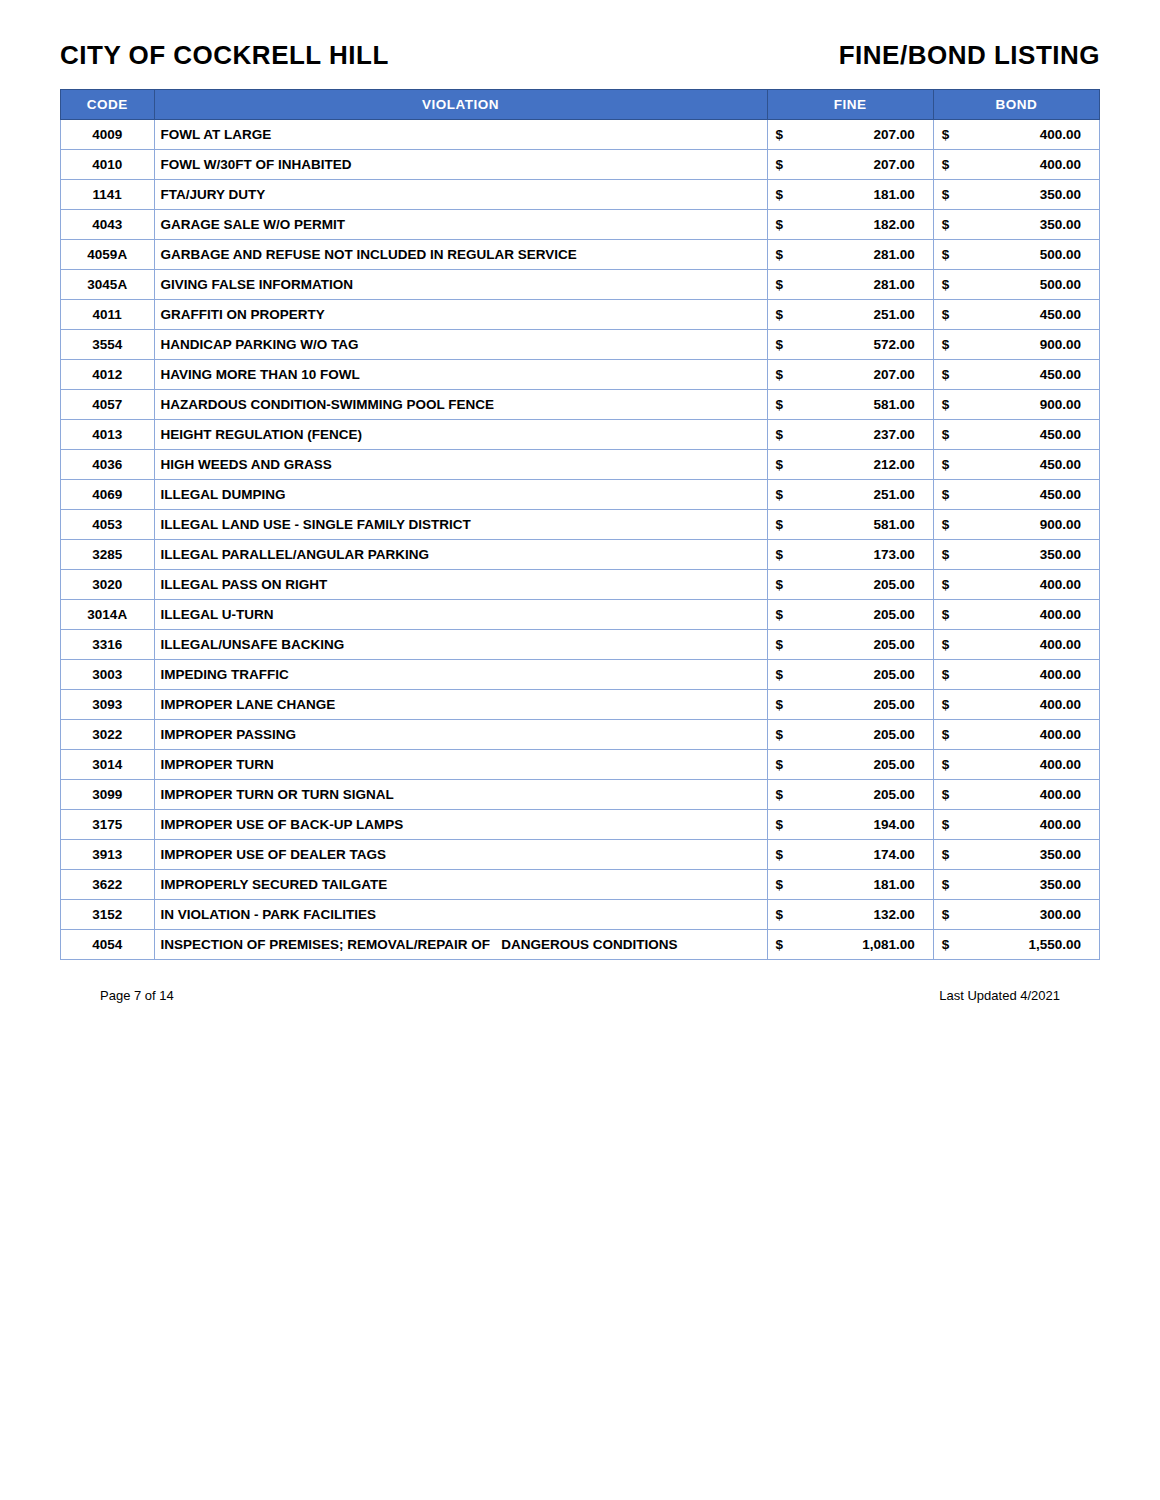CITY OF COCKRELL HILL FINE/BOND LISTING
| CODE | VIOLATION | FINE | BOND |
| --- | --- | --- | --- |
| 4009 | FOWL AT LARGE | $ 207.00 | $ 400.00 |
| 4010 | FOWL W/30FT OF INHABITED | $ 207.00 | $ 400.00 |
| 1141 | FTA/JURY DUTY | $ 181.00 | $ 350.00 |
| 4043 | GARAGE SALE W/O PERMIT | $ 182.00 | $ 350.00 |
| 4059A | GARBAGE AND REFUSE NOT INCLUDED IN REGULAR SERVICE | $ 281.00 | $ 500.00 |
| 3045A | GIVING FALSE INFORMATION | $ 281.00 | $ 500.00 |
| 4011 | GRAFFITI ON PROPERTY | $ 251.00 | $ 450.00 |
| 3554 | HANDICAP PARKING W/O TAG | $ 572.00 | $ 900.00 |
| 4012 | HAVING MORE THAN 10 FOWL | $ 207.00 | $ 450.00 |
| 4057 | HAZARDOUS CONDITION-SWIMMING POOL FENCE | $ 581.00 | $ 900.00 |
| 4013 | HEIGHT REGULATION (FENCE) | $ 237.00 | $ 450.00 |
| 4036 | HIGH WEEDS AND GRASS | $ 212.00 | $ 450.00 |
| 4069 | ILLEGAL DUMPING | $ 251.00 | $ 450.00 |
| 4053 | ILLEGAL LAND USE - SINGLE FAMILY DISTRICT | $ 581.00 | $ 900.00 |
| 3285 | ILLEGAL PARALLEL/ANGULAR PARKING | $ 173.00 | $ 350.00 |
| 3020 | ILLEGAL PASS ON RIGHT | $ 205.00 | $ 400.00 |
| 3014A | ILLEGAL U-TURN | $ 205.00 | $ 400.00 |
| 3316 | ILLEGAL/UNSAFE BACKING | $ 205.00 | $ 400.00 |
| 3003 | IMPEDING TRAFFIC | $ 205.00 | $ 400.00 |
| 3093 | IMPROPER LANE CHANGE | $ 205.00 | $ 400.00 |
| 3022 | IMPROPER PASSING | $ 205.00 | $ 400.00 |
| 3014 | IMPROPER TURN | $ 205.00 | $ 400.00 |
| 3099 | IMPROPER TURN OR TURN SIGNAL | $ 205.00 | $ 400.00 |
| 3175 | IMPROPER USE OF BACK-UP LAMPS | $ 194.00 | $ 400.00 |
| 3913 | IMPROPER USE OF DEALER TAGS | $ 174.00 | $ 350.00 |
| 3622 | IMPROPERLY SECURED TAILGATE | $ 181.00 | $ 350.00 |
| 3152 | IN VIOLATION - PARK FACILITIES | $ 132.00 | $ 300.00 |
| 4054 | INSPECTION OF PREMISES; REMOVAL/REPAIR OF DANGEROUS CONDITIONS | $ 1,081.00 | $ 1,550.00 |
Page 7 of 14 Last Updated 4/2021